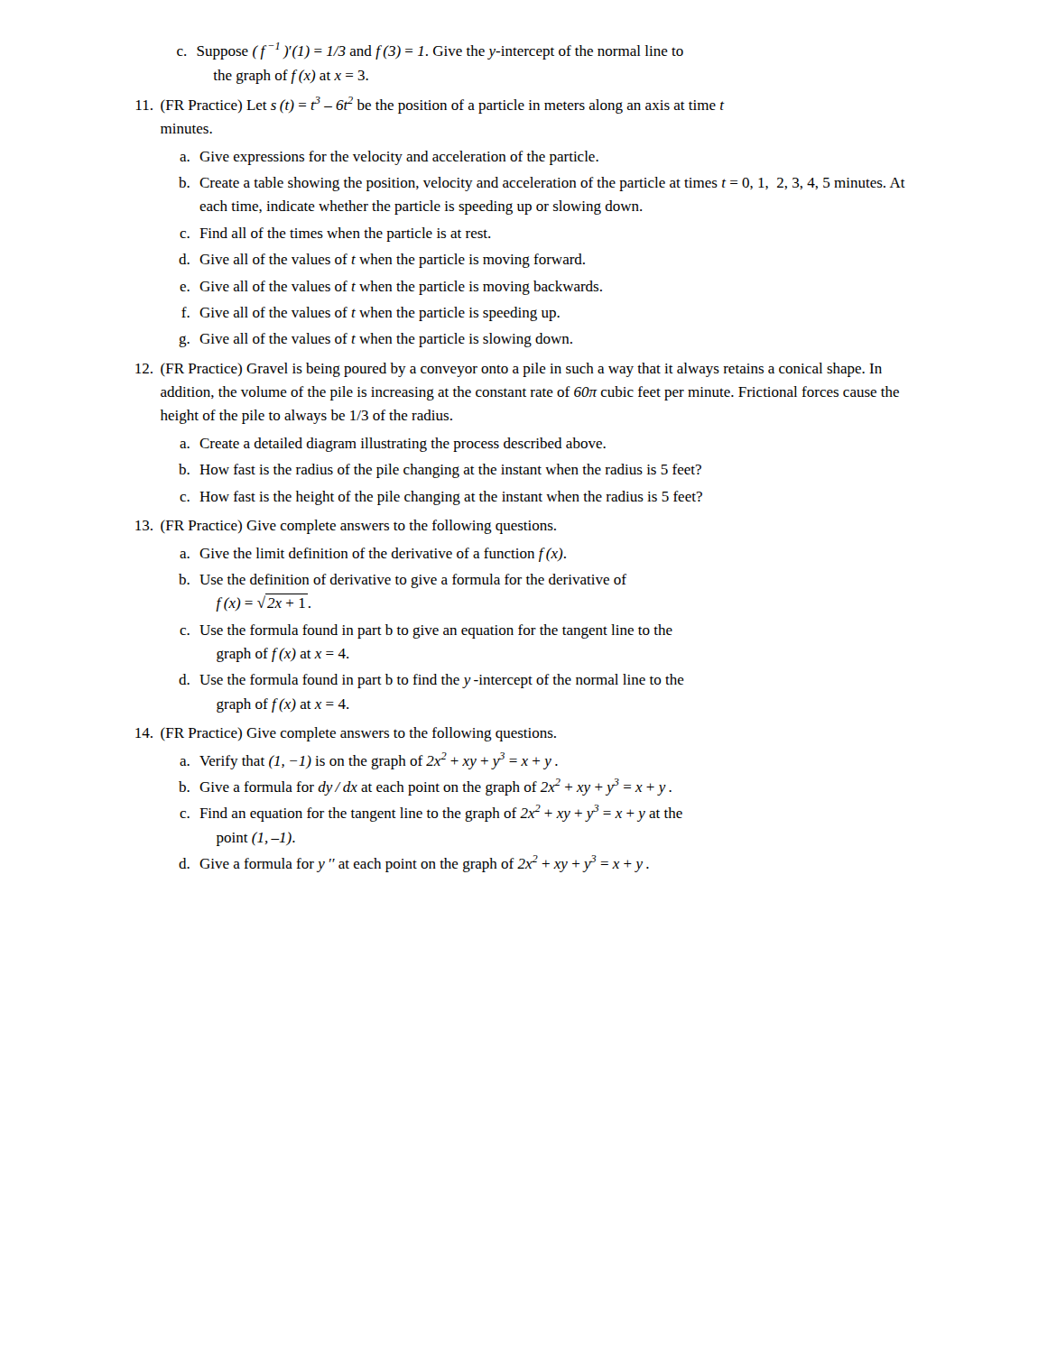Suppose ( f −1 )′(1) = 1/3 and f (3) = 1. Give the y-intercept of the normal line to the graph of f (x) at x = 3.
(FR Practice) Let s (t) = t3 – 6t2 be the position of a particle in meters along an axis at time t minutes.
Give expressions for the velocity and acceleration of the particle.
Create a table showing the position, velocity and acceleration of the particle at times t = 0, 1, 2, 3, 4, 5 minutes. At each time, indicate whether the particle is speeding up or slowing down.
Find all of the times when the particle is at rest.
Give all of the values of t when the particle is moving forward.
Give all of the values of t when the particle is moving backwards.
Give all of the values of t when the particle is speeding up.
Give all of the values of t when the particle is slowing down.
(FR Practice) Gravel is being poured by a conveyor onto a pile in such a way that it always retains a conical shape. In addition, the volume of the pile is increasing at the constant rate of 60π cubic feet per minute. Frictional forces cause the height of the pile to always be 1/3 of the radius.
Create a detailed diagram illustrating the process described above.
How fast is the radius of the pile changing at the instant when the radius is 5 feet?
How fast is the height of the pile changing at the instant when the radius is 5 feet?
(FR Practice) Give complete answers to the following questions.
Give the limit definition of the derivative of a function f (x).
Use the definition of derivative to give a formula for the derivative of f (x) = √2x + 1.
Use the formula found in part b to give an equation for the tangent line to the graph of f (x) at x = 4.
Use the formula found in part b to find the y -intercept of the normal line to the graph of f (x) at x = 4.
(FR Practice) Give complete answers to the following questions.
Verify that (1, −1) is on the graph of 2x2 + xy + y3 = x + y .
Give a formula for dy / dx at each point on the graph of 2x2 + xy + y3 = x + y .
Find an equation for the tangent line to the graph of 2x2 + xy + y3 = x + y at the point (1, –1).
Give a formula for y ′′ at each point on the graph of 2x2 + xy + y3 = x + y .